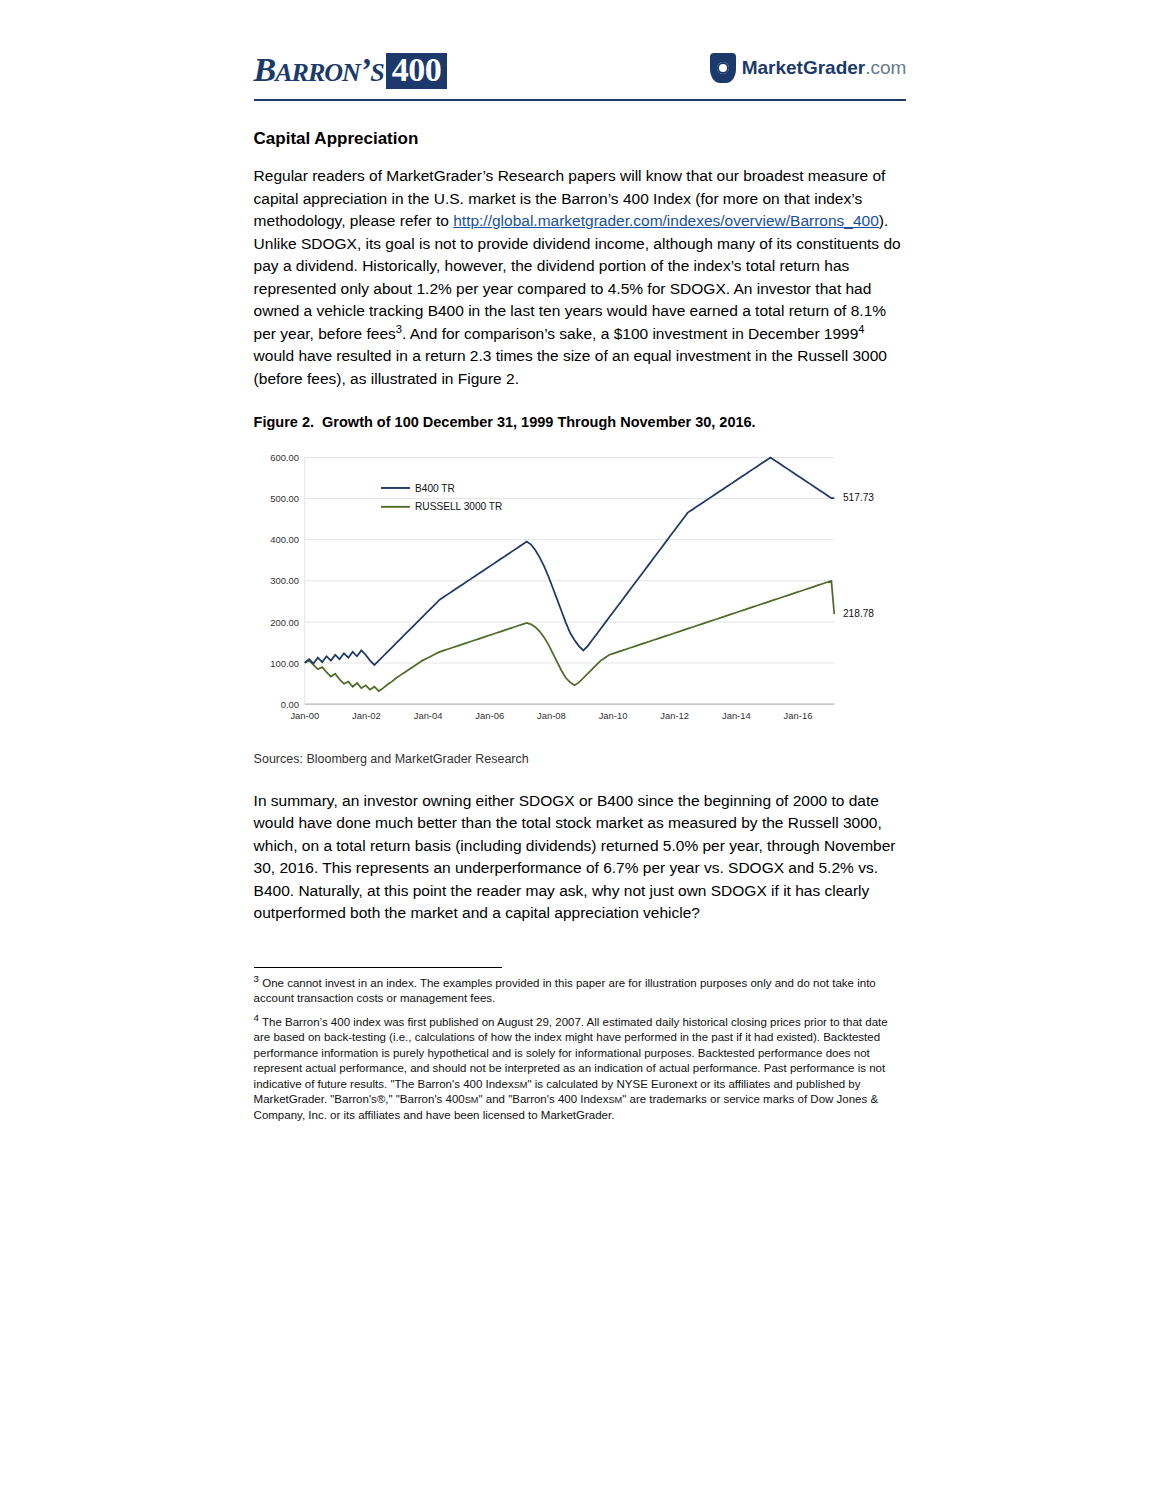BARRON’S 400
MarketGrader.com
Capital Appreciation
Regular readers of MarketGrader’s Research papers will know that our broadest measure of capital appreciation in the U.S. market is the Barron’s 400 Index (for more on that index’s methodology, please refer to http://global.marketgrader.com/indexes/overview/Barrons_400). Unlike SDOGX, its goal is not to provide dividend income, although many of its constituents do pay a dividend. Historically, however, the dividend portion of the index’s total return has represented only about 1.2% per year compared to 4.5% for SDOGX. An investor that had owned a vehicle tracking B400 in the last ten years would have earned a total return of 8.1% per year, before fees3. And for comparison’s sake, a $100 investment in December 19994 would have resulted in a return 2.3 times the size of an equal investment in the Russell 3000 (before fees), as illustrated in Figure 2.
Figure 2. Growth of 100 December 31, 1999 Through November 30, 2016.
600.00 500.00 400.00 300.00 200.00 100.00 0.00 Jan-00 Jan-02 Jan-04 Jan-06 Jan-08 Jan-10 Jan-12 Jan-14 Jan-16 B400 TR RUSSELL 3000 TR 517.73 218.78
Sources: Bloomberg and MarketGrader Research
In summary, an investor owning either SDOGX or B400 since the beginning of 2000 to date would have done much better than the total stock market as measured by the Russell 3000, which, on a total return basis (including dividends) returned 5.0% per year, through November 30, 2016. This represents an underperformance of 6.7% per year vs. SDOGX and 5.2% vs. B400. Naturally, at this point the reader may ask, why not just own SDOGX if it has clearly outperformed both the market and a capital appreciation vehicle?
3 One cannot invest in an index. The examples provided in this paper are for illustration purposes only and do not take into account transaction costs or management fees.
4 The Barron’s 400 index was first published on August 29, 2007. All estimated daily historical closing prices prior to that date are based on back-testing (i.e., calculations of how the index might have performed in the past if it had existed). Backtested performance information is purely hypothetical and is solely for informational purposes. Backtested performance does not represent actual performance, and should not be interpreted as an indication of actual performance. Past performance is not indicative of future results. "The Barron's 400 IndexSM" is calculated by NYSE Euronext or its affiliates and published by MarketGrader. "Barron's®," "Barron's 400SM" and "Barron's 400 IndexSM" are trademarks or service marks of Dow Jones & Company, Inc. or its affiliates and have been licensed to MarketGrader.